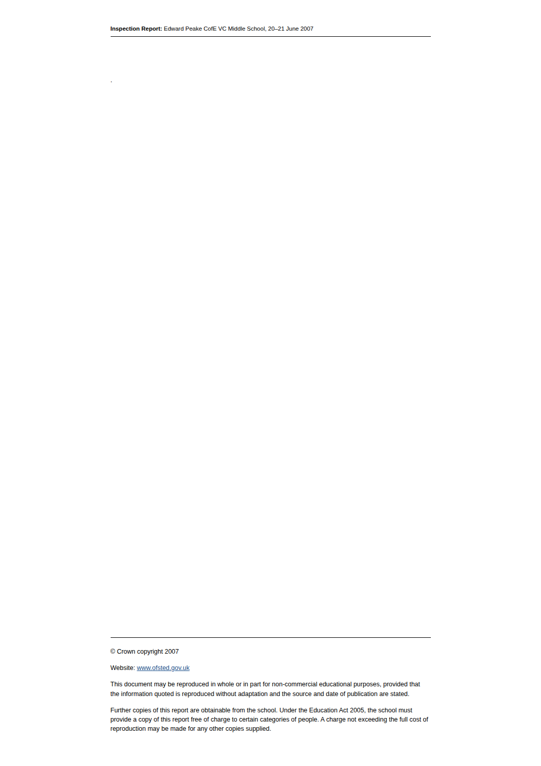Inspection Report: Edward Peake CofE VC Middle School, 20–21 June 2007
.
© Crown copyright 2007
Website: www.ofsted.gov.uk
This document may be reproduced in whole or in part for non-commercial educational purposes, provided that the information quoted is reproduced without adaptation and the source and date of publication are stated.
Further copies of this report are obtainable from the school. Under the Education Act 2005, the school must provide a copy of this report free of charge to certain categories of people. A charge not exceeding the full cost of reproduction may be made for any other copies supplied.